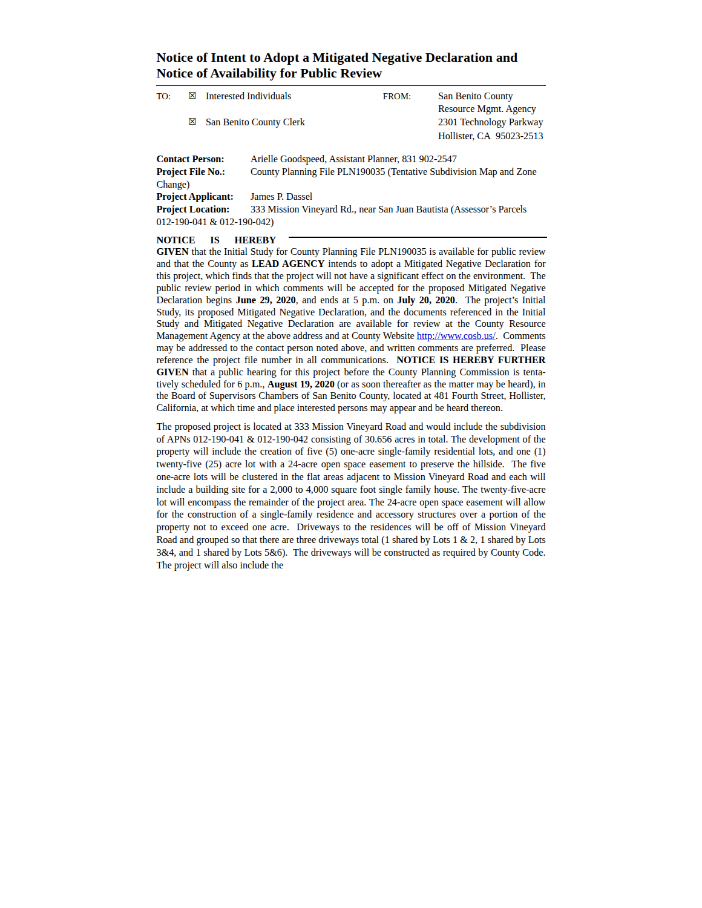Notice of Intent to Adopt a Mitigated Negative Declaration and
Notice of Availability for Public Review
| TO: | ☒ | Interested Individuals | FROM: | San Benito County Resource Mgmt. Agency |
| | ☒ | San Benito County Clerk | | 2301 Technology Parkway |
| | | | | Hollister, CA 95023-2513 |
Contact Person: Arielle Goodspeed, Assistant Planner, 831 902-2547
Project File No.: County Planning File PLN190035 (Tentative Subdivision Map and Zone Change)
Project Applicant: James P. Dassel
Project Location: 333 Mission Vineyard Rd., near San Juan Bautista (Assessor’s Parcels 012-190-041 & 012-190-042)
NOTICE IS HEREBY GIVEN that the Initial Study for County Planning File PLN190035 is available for public review and that the County as LEAD AGENCY intends to adopt a Mitigated Negative Declaration for this project, which finds that the project will not have a significant effect on the environment. The public review period in which comments will be accepted for the proposed Mitigated Negative Declaration begins June 29, 2020, and ends at 5 p.m. on July 20, 2020. The project’s Initial Study, its proposed Mitigated Negative Declaration, and the documents referenced in the Initial Study and Mitigated Negative Declaration are available for review at the County Resource Management Agency at the above address and at County Website http://www.cosb.us/. Comments may be addressed to the contact person noted above, and written comments are preferred. Please reference the project file number in all communications. NOTICE IS HEREBY FURTHER GIVEN that a public hearing for this project before the County Planning Commission is tentatively scheduled for 6 p.m., August 19, 2020 (or as soon thereafter as the matter may be heard), in the Board of Supervisors Chambers of San Benito County, located at 481 Fourth Street, Hollister, California, at which time and place interested persons may appear and be heard thereon.
The proposed project is located at 333 Mission Vineyard Road and would include the subdivision of APNs 012-190-041 & 012-190-042 consisting of 30.656 acres in total. The development of the property will include the creation of five (5) one-acre single-family residential lots, and one (1) twenty-five (25) acre lot with a 24-acre open space easement to preserve the hillside. The five one-acre lots will be clustered in the flat areas adjacent to Mission Vineyard Road and each will include a building site for a 2,000 to 4,000 square foot single family house. The twenty-five-acre lot will encompass the remainder of the project area. The 24-acre open space easement will allow for the construction of a single-family residence and accessory structures over a portion of the property not to exceed one acre. Driveways to the residences will be off of Mission Vineyard Road and grouped so that there are three driveways total (1 shared by Lots 1 & 2, 1 shared by Lots 3&4, and 1 shared by Lots 5&6). The driveways will be constructed as required by County Code. The project will also include the